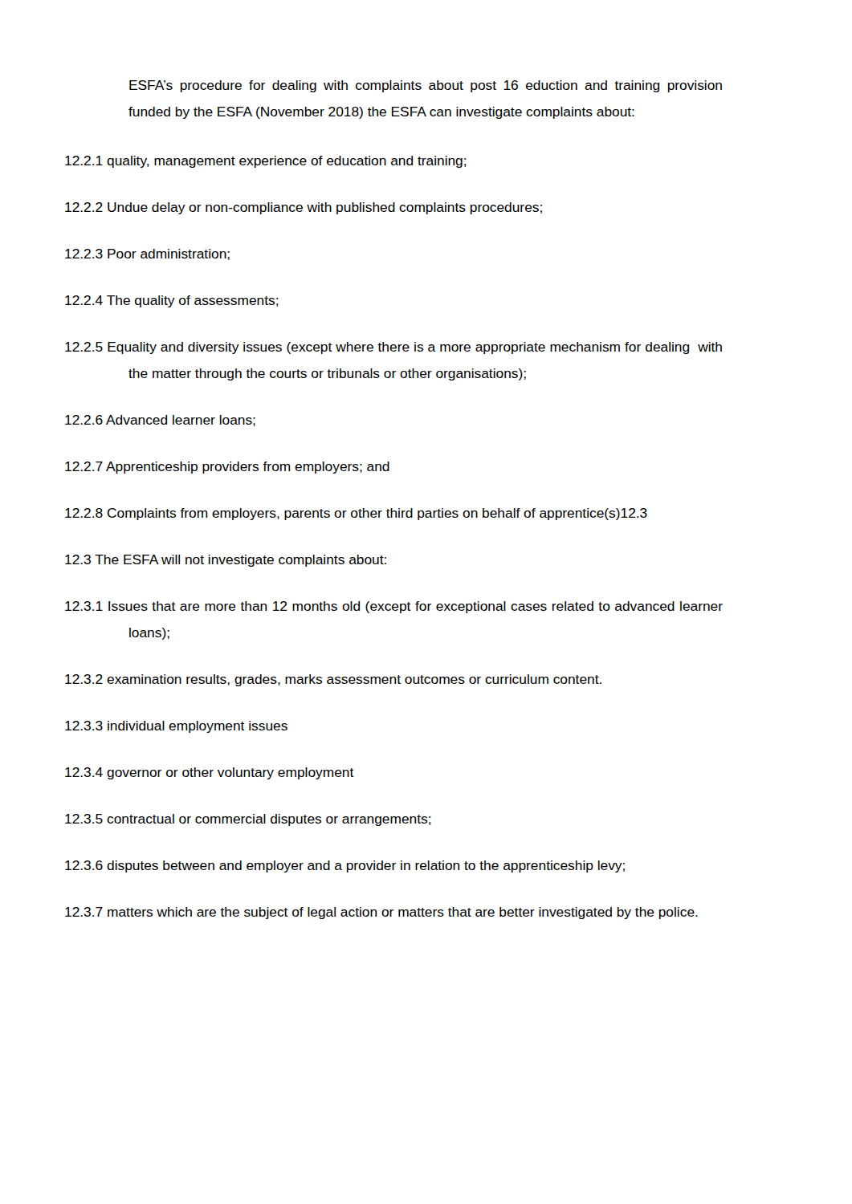ESFA’s procedure for dealing with complaints about post 16 eduction and training provision funded by the ESFA (November 2018) the ESFA can investigate complaints about:
12.2.1 quality, management experience of education and training;
12.2.2 Undue delay or non-compliance with published complaints procedures;
12.2.3 Poor administration;
12.2.4 The quality of assessments;
12.2.5 Equality and diversity issues (except where there is a more appropriate mechanism for dealing with the matter through the courts or tribunals or other organisations);
12.2.6 Advanced learner loans;
12.2.7 Apprenticeship providers from employers; and
12.2.8 Complaints from employers, parents or other third parties on behalf of apprentice(s)12.3
12.3 The ESFA will not investigate complaints about:
12.3.1 Issues that are more than 12 months old (except for exceptional cases related to advanced learner loans);
12.3.2 examination results, grades, marks assessment outcomes or curriculum content.
12.3.3 individual employment issues
12.3.4 governor or other voluntary employment
12.3.5 contractual or commercial disputes or arrangements;
12.3.6 disputes between and employer and a provider in relation to the apprenticeship levy;
12.3.7 matters which are the subject of legal action or matters that are better investigated by the police.